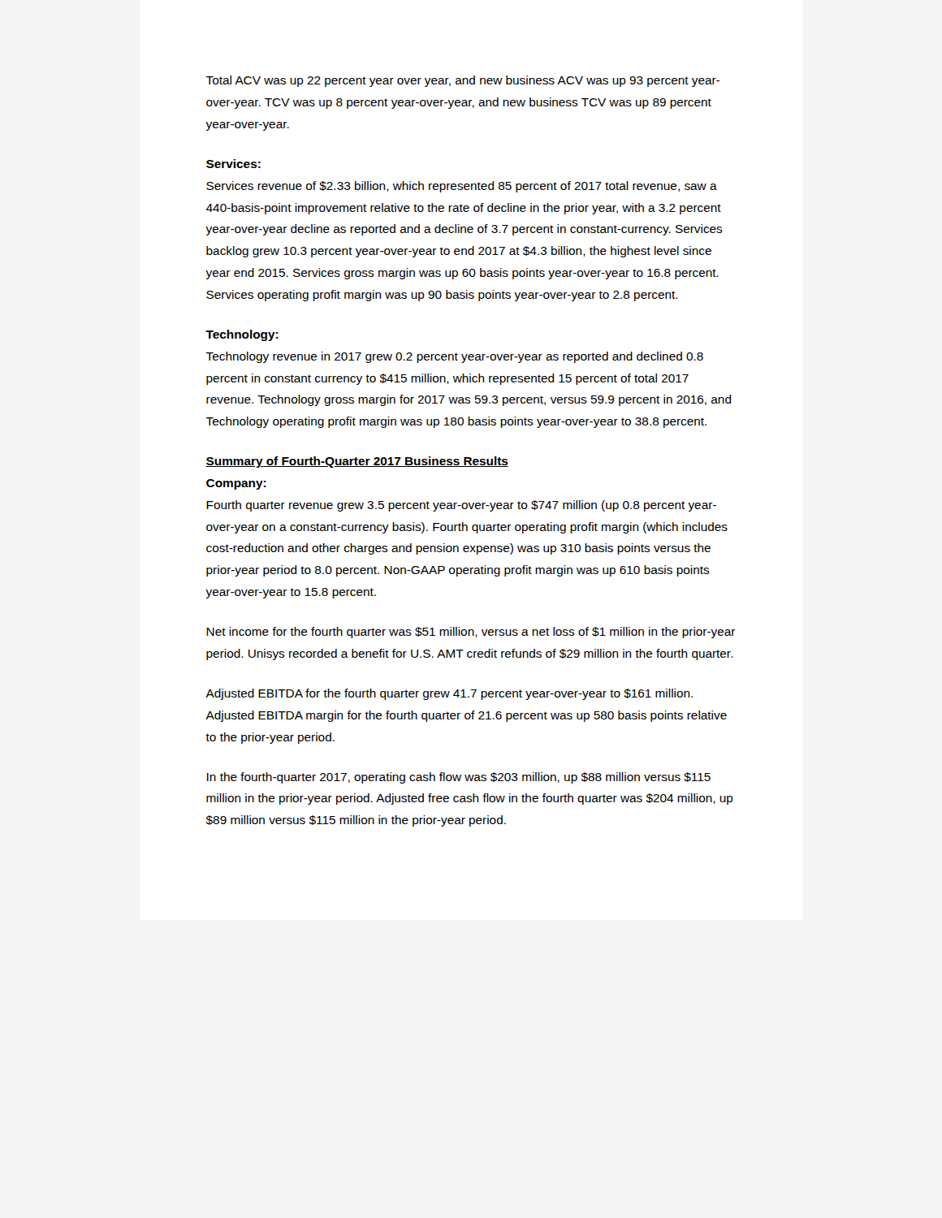Total ACV was up 22 percent year over year, and new business ACV was up 93 percent year-over-year. TCV was up 8 percent year-over-year, and new business TCV was up 89 percent year-over-year.
Services:
Services revenue of $2.33 billion, which represented 85 percent of 2017 total revenue, saw a 440-basis-point improvement relative to the rate of decline in the prior year, with a 3.2 percent year-over-year decline as reported and a decline of 3.7 percent in constant-currency. Services backlog grew 10.3 percent year-over-year to end 2017 at $4.3 billion, the highest level since year end 2015. Services gross margin was up 60 basis points year-over-year to 16.8 percent. Services operating profit margin was up 90 basis points year-over-year to 2.8 percent.
Technology:
Technology revenue in 2017 grew 0.2 percent year-over-year as reported and declined 0.8 percent in constant currency to $415 million, which represented 15 percent of total 2017 revenue. Technology gross margin for 2017 was 59.3 percent, versus 59.9 percent in 2016, and Technology operating profit margin was up 180 basis points year-over-year to 38.8 percent.
Summary of Fourth-Quarter 2017 Business Results
Company:
Fourth quarter revenue grew 3.5 percent year-over-year to $747 million (up 0.8 percent year-over-year on a constant-currency basis). Fourth quarter operating profit margin (which includes cost-reduction and other charges and pension expense) was up 310 basis points versus the prior-year period to 8.0 percent. Non-GAAP operating profit margin was up 610 basis points year-over-year to 15.8 percent.
Net income for the fourth quarter was $51 million, versus a net loss of $1 million in the prior-year period. Unisys recorded a benefit for U.S. AMT credit refunds of $29 million in the fourth quarter.
Adjusted EBITDA for the fourth quarter grew 41.7 percent year-over-year to $161 million. Adjusted EBITDA margin for the fourth quarter of 21.6 percent was up 580 basis points relative to the prior-year period.
In the fourth-quarter 2017, operating cash flow was $203 million, up $88 million versus $115 million in the prior-year period. Adjusted free cash flow in the fourth quarter was $204 million, up $89 million versus $115 million in the prior-year period.